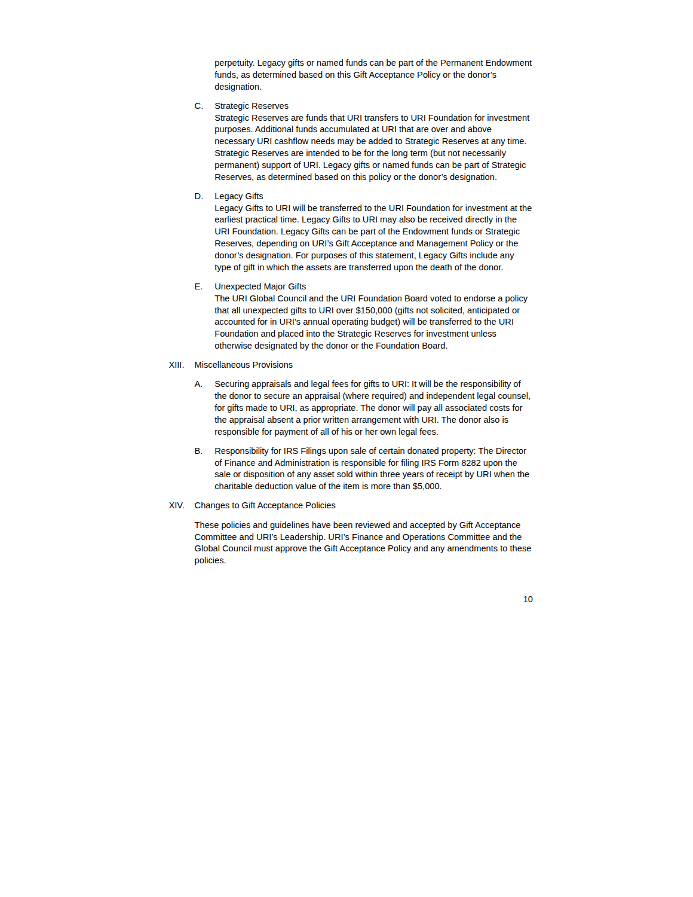perpetuity. Legacy gifts or named funds can be part of the Permanent Endowment funds, as determined based on this Gift Acceptance Policy or the donor’s designation.
C. Strategic Reserves
Strategic Reserves are funds that URI transfers to URI Foundation for investment purposes. Additional funds accumulated at URI that are over and above necessary URI cashflow needs may be added to Strategic Reserves at any time. Strategic Reserves are intended to be for the long term (but not necessarily permanent) support of URI. Legacy gifts or named funds can be part of Strategic Reserves, as determined based on this policy or the donor’s designation.
D. Legacy Gifts
Legacy Gifts to URI will be transferred to the URI Foundation for investment at the earliest practical time. Legacy Gifts to URI may also be received directly in the URI Foundation. Legacy Gifts can be part of the Endowment funds or Strategic Reserves, depending on URI’s Gift Acceptance and Management Policy or the donor’s designation. For purposes of this statement, Legacy Gifts include any type of gift in which the assets are transferred upon the death of the donor.
E. Unexpected Major Gifts
The URI Global Council and the URI Foundation Board voted to endorse a policy that all unexpected gifts to URI over $150,000 (gifts not solicited, anticipated or accounted for in URI’s annual operating budget) will be transferred to the URI Foundation and placed into the Strategic Reserves for investment unless otherwise designated by the donor or the Foundation Board.
XIII. Miscellaneous Provisions
A. Securing appraisals and legal fees for gifts to URI: It will be the responsibility of the donor to secure an appraisal (where required) and independent legal counsel, for gifts made to URI, as appropriate. The donor will pay all associated costs for the appraisal absent a prior written arrangement with URI. The donor also is responsible for payment of all of his or her own legal fees.
B. Responsibility for IRS Filings upon sale of certain donated property: The Director of Finance and Administration is responsible for filing IRS Form 8282 upon the sale or disposition of any asset sold within three years of receipt by URI when the charitable deduction value of the item is more than $5,000.
XIV. Changes to Gift Acceptance Policies
These policies and guidelines have been reviewed and accepted by Gift Acceptance Committee and URI’s Leadership. URI’s Finance and Operations Committee and the Global Council must approve the Gift Acceptance Policy and any amendments to these policies.
10